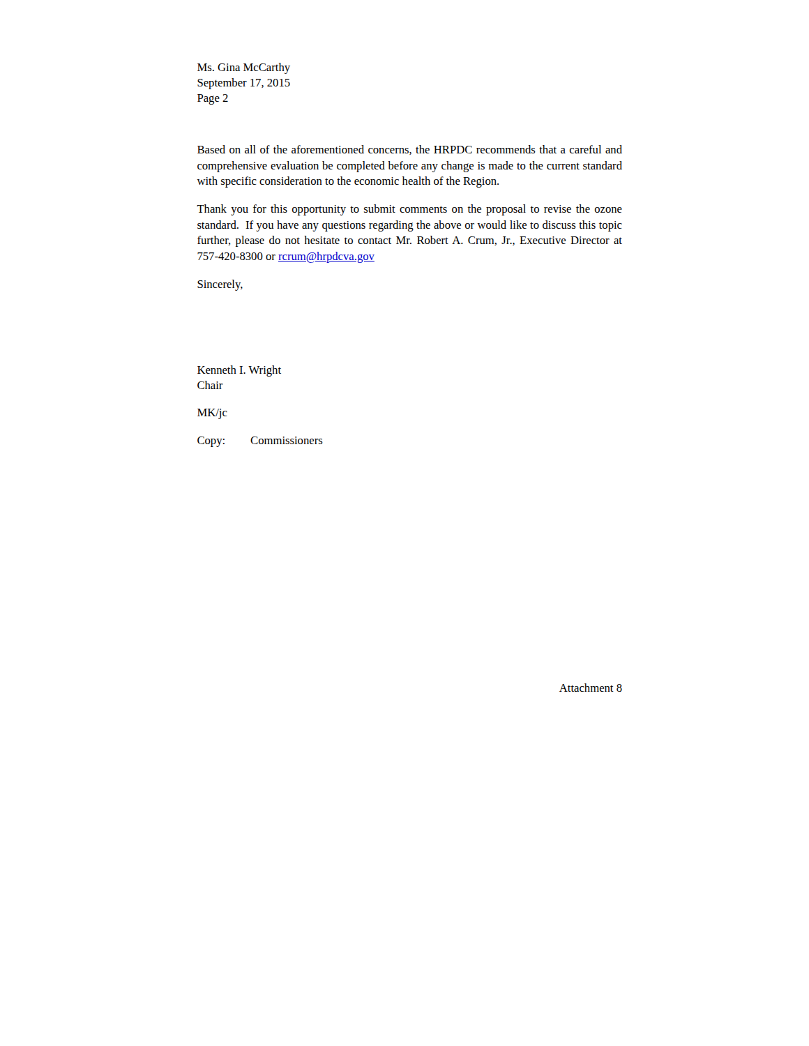Ms. Gina McCarthy
September 17, 2015
Page 2
Based on all of the aforementioned concerns, the HRPDC recommends that a careful and comprehensive evaluation be completed before any change is made to the current standard with specific consideration to the economic health of the Region.
Thank you for this opportunity to submit comments on the proposal to revise the ozone standard. If you have any questions regarding the above or would like to discuss this topic further, please do not hesitate to contact Mr. Robert A. Crum, Jr., Executive Director at 757-420-8300 or rcrum@hrpdcva.gov
Sincerely,
Kenneth I. Wright
Chair
MK/jc
Copy: Commissioners
Attachment 8